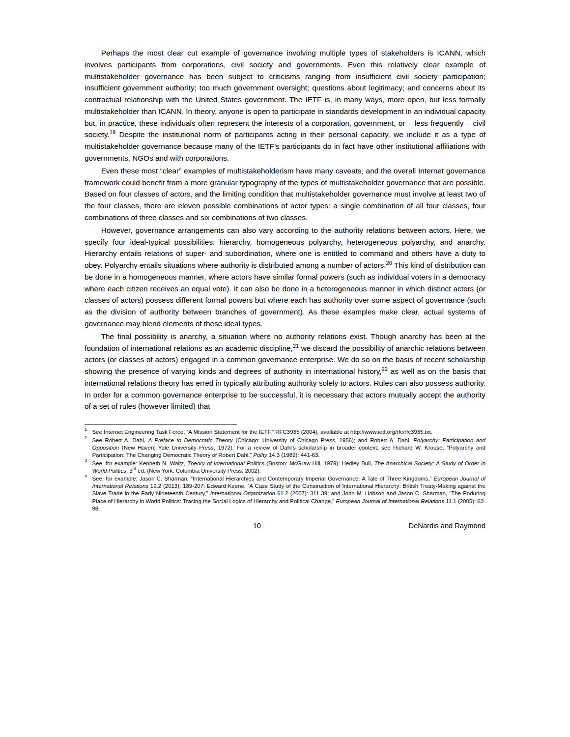Perhaps the most clear cut example of governance involving multiple types of stakeholders is ICANN, which involves participants from corporations, civil society and governments. Even this relatively clear example of multistakeholder governance has been subject to criticisms ranging from insufficient civil society participation; insufficient government authority; too much government oversight; questions about legitimacy; and concerns about its contractual relationship with the United States government. The IETF is, in many ways, more open, but less formally multistakeholder than ICANN. In theory, anyone is open to participate in standards development in an individual capacity but, in practice, these individuals often represent the interests of a corporation, government, or – less frequently – civil society.19 Despite the institutional norm of participants acting in their personal capacity, we include it as a type of multistakeholder governance because many of the IETF’s participants do in fact have other institutional affiliations with governments, NGOs and with corporations.
Even these most “clear” examples of multistakeholderism have many caveats, and the overall Internet governance framework could benefit from a more granular typography of the types of multistakeholder governance that are possible. Based on four classes of actors, and the limiting condition that multistakeholder governance must involve at least two of the four classes, there are eleven possible combinations of actor types: a single combination of all four classes, four combinations of three classes and six combinations of two classes.
However, governance arrangements can also vary according to the authority relations between actors. Here, we specify four ideal-typical possibilities: hierarchy, homogeneous polyarchy, heterogeneous polyarchy, and anarchy. Hierarchy entails relations of super- and subordination, where one is entitled to command and others have a duty to obey. Polyarchy entails situations where authority is distributed among a number of actors.20 This kind of distribution can be done in a homogeneous manner, where actors have similar formal powers (such as individual voters in a democracy where each citizen receives an equal vote). It can also be done in a heterogeneous manner in which distinct actors (or classes of actors) possess different formal powers but where each has authority over some aspect of governance (such as the division of authority between branches of government). As these examples make clear, actual systems of governance may blend elements of these ideal types.
The final possibility is anarchy, a situation where no authority relations exist. Though anarchy has been at the foundation of international relations as an academic discipline,21 we discard the possibility of anarchic relations between actors (or classes of actors) engaged in a common governance enterprise. We do so on the basis of recent scholarship showing the presence of varying kinds and degrees of authority in international history,22 as well as on the basis that international relations theory has erred in typically attributing authority solely to actors. Rules can also possess authority. In order for a common governance enterprise to be successful, it is necessary that actors mutually accept the authority of a set of rules (however limited) that
See Internet Engineering Task Force, “A Mission Statement for the IETF,” RFC3935 (2004), available at http://www.ietf.org/rfc/rfc3935.txt.
See Robert A. Dahl, A Preface to Democratic Theory (Chicago: University of Chicago Press, 1956); and Robert A. Dahl, Polyarchy: Participation and Opposition (New Haven: Yale University Press, 1972). For a review of Dahl’s scholarship in broader context, see Richard W. Krouse, “Polyarchy and Participation: The Changing Democratic Theory of Robert Dahl,” Polity 14.3 (1982): 441-63.
See, for example: Kenneth N. Waltz, Theory of International Politics (Boston: McGraw-Hill, 1979); Hedley Bull, The Anarchical Society: A Study of Order in World Politics, 3rd ed. (New York: Columbia University Press, 2002).
See, for example: Jason C. Sharman, “International Hierarchies and Contemporary Imperial Governance: A Tale of Three Kingdoms,” European Journal of International Relations 19.2 (2013): 189-207; Edward Keene, “A Case Study of the Construction of International Hierarchy: British Treaty-Making against the Slave Trade in the Early Nineteenth Century,” International Organization 61.2 (2007): 311-39; and John M. Hobson and Jason C. Sharman, “The Enduring Place of Hierarchy in World Politics: Tracing the Social Logics of Hierarchy and Political Change,” European Journal of International Relations 11.1 (2005): 63-98.
10 DeNardis and Raymond